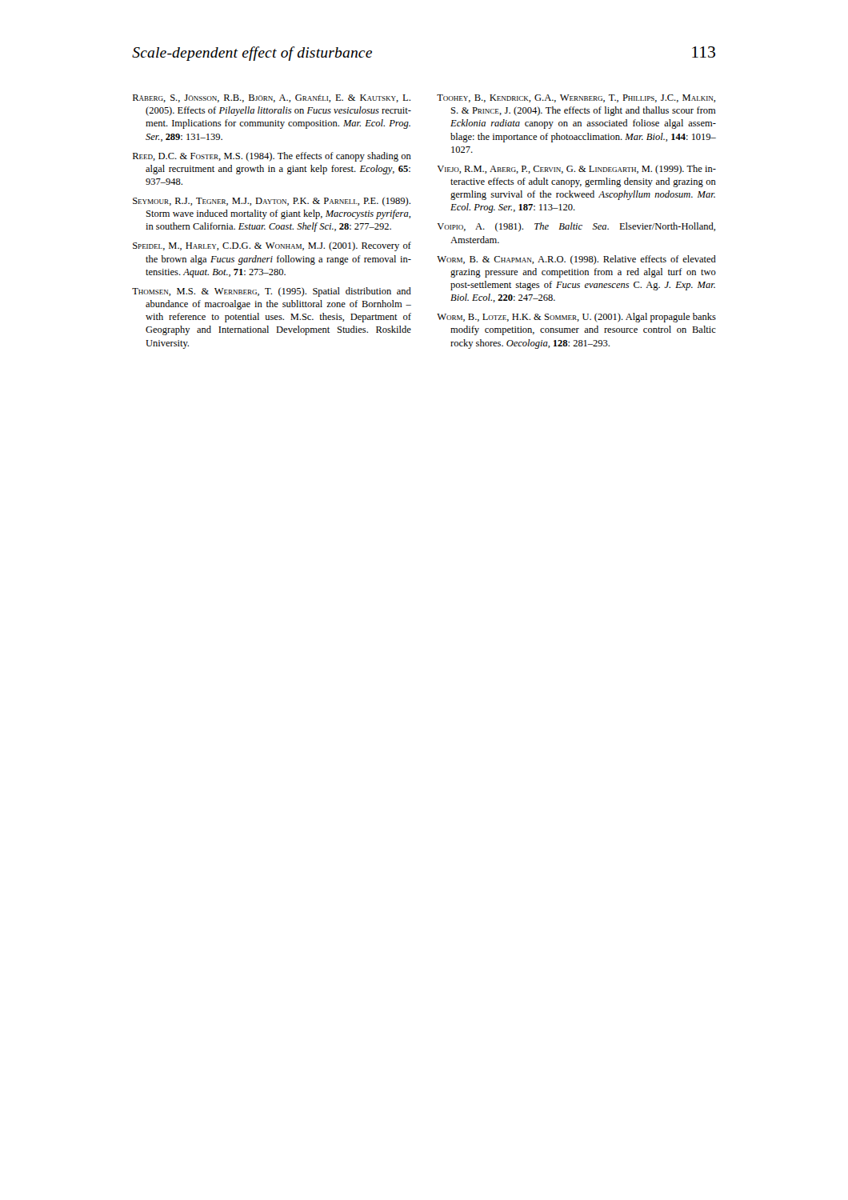Scale-dependent effect of disturbance
113
Råberg, S., Jönsson, R.B., Björn, A., Granéli, E. & Kautsky, L. (2005). Effects of Pilayella littoralis on Fucus vesiculosus recruitment. Implications for community composition. Mar. Ecol. Prog. Ser., 289: 131–139.
Reed, D.C. & Foster, M.S. (1984). The effects of canopy shading on algal recruitment and growth in a giant kelp forest. Ecology, 65: 937–948.
Seymour, R.J., Tegner, M.J., Dayton, P.K. & Parnell, P.E. (1989). Storm wave induced mortality of giant kelp, Macrocystis pyrifera, in southern California. Estuar. Coast. Shelf Sci., 28: 277–292.
Speidel, M., Harley, C.D.G. & Wonham, M.J. (2001). Recovery of the brown alga Fucus gardneri following a range of removal intensities. Aquat. Bot., 71: 273–280.
Thomsen, M.S. & Wernberg, T. (1995). Spatial distribution and abundance of macroalgae in the sublittoral zone of Bornholm – with reference to potential uses. M.Sc. thesis, Department of Geography and International Development Studies. Roskilde University.
Toohey, B., Kendrick, G.A., Wernberg, T., Phillips, J.C., Malkin, S. & Prince, J. (2004). The effects of light and thallus scour from Ecklonia radiata canopy on an associated foliose algal assemblage: the importance of photoacclimation. Mar. Biol., 144: 1019–1027.
Viejo, R.M., Aberg, P., Cervin, G. & Lindegarth, M. (1999). The interactive effects of adult canopy, germling density and grazing on germling survival of the rockweed Ascophyllum nodosum. Mar. Ecol. Prog. Ser., 187: 113–120.
Voipio, A. (1981). The Baltic Sea. Elsevier/North-Holland, Amsterdam.
Worm, B. & Chapman, A.R.O. (1998). Relative effects of elevated grazing pressure and competition from a red algal turf on two post-settlement stages of Fucus evanescens C. Ag. J. Exp. Mar. Biol. Ecol., 220: 247–268.
Worm, B., Lotze, H.K. & Sommer, U. (2001). Algal propagule banks modify competition, consumer and resource control on Baltic rocky shores. Oecologia, 128: 281–293.